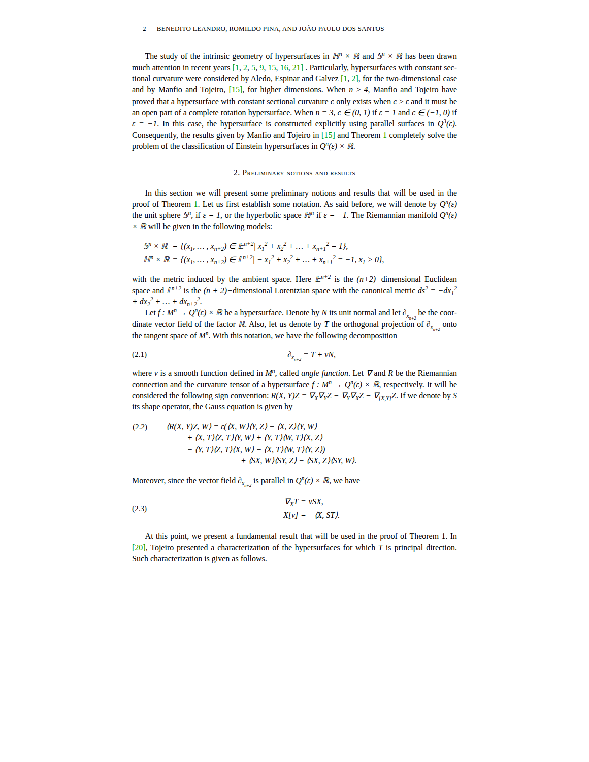2 BENEDITO LEANDRO, ROMILDO PINA, AND JOÃO PAULO DOS SANTOS
The study of the intrinsic geometry of hypersurfaces in ℍn × ℝ and 𝕊n × ℝ has been drawn much attention in recent years [1, 2, 5, 9, 15, 16, 21] . Particularly, hypersurfaces with constant sectional curvature were considered by Aledo, Espinar and Galvez [1, 2], for the two-dimensional case and by Manfio and Tojeiro, [15], for higher dimensions. When n ≥ 4, Manfio and Tojeiro have proved that a hypersurface with constant sectional curvature c only exists when c ≥ ε and it must be an open part of a complete rotation hypersurface. When n = 3, c ∈ (0, 1) if ε = 1 and c ∈ (−1, 0) if ε = −1. In this case, the hypersurface is constructed explicitly using parallel surfaces in Q3(ε). Consequently, the results given by Manfio and Tojeiro in [15] and Theorem 1 completely solve the problem of the classification of Einstein hypersurfaces in Qn(ε) × ℝ.
2. Preliminary notions and results
In this section we will present some preliminary notions and results that will be used in the proof of Theorem 1. Let us first establish some notation. As said before, we will denote by Qn(ε) the unit sphere 𝕊n, if ε = 1, or the hyperbolic space ℍn if ε = −1. The Riemannian manifold Qn(ε) × ℝ will be given in the following models:
| 𝕊 n × ℝ | = | {(x 1 , … , x n+2 ) ∈ 𝔼 n+2 / x 1 2 + x 2 2 + … + x n+1 2 = 1} , |
| ℍ n × ℝ | = | {(x 1 , … , x n+2 ) ∈ 𝕃 n+2 / − x 1 2 + x 2 2 + … + x n+1 2 = −1, x 1 > 0} , |
with the metric induced by the ambient space. Here 𝔼n+2 is the (n+2)−dimensional Euclidean space and 𝕃n+2 is the (n + 2)−dimensional Lorentzian space with the canonical metric ds2 = −dx12 + dx22 + … + dxn+22.
Let f : Mn → Qn(ε) × ℝ be a hypersurface. Denote by N its unit normal and let ∂xn+2 be the coordinate vector field of the factor ℝ. Also, let us denote by T the orthogonal projection of ∂xn+2 onto the tangent space of Mn. With this notation, we have the following decomposition
(2.1)
∂xn+2 = T + νN,
where ν is a smooth function defined in Mn, called angle function. Let ∇ and R be the Riemannian connection and the curvature tensor of a hypersurface f : Mn → Qn(ε) × ℝ, respectively. It will be considered the following sign convention: R(X, Y)Z = ∇X∇YZ − ∇Y∇XZ − ∇[X,Y]Z. If we denote by S its shape operator, the Gauss equation is given by
| (2.2) | ⟨R(X, Y)Z, W⟩ = ε(⟨X, W⟩⟨Y, Z⟩ − ⟨X, Z⟩⟨Y, W⟩ + ⟨X, T⟩⟨Z, T⟩⟨Y, W⟩ + ⟨Y, T⟩⟨W, T⟩⟨X, Z⟩ − ⟨Y, T⟩⟨Z, T⟩⟨X, W⟩ − ⟨X, T⟩⟨W, T⟩⟨Y, Z⟩) + ⟨SX, W⟩⟨SY, Z⟩ − ⟨SX, Z⟩⟨SY, W⟩. |
Moreover, since the vector field ∂xn+2 is parallel in Qn(ε) × ℝ, we have
(2.3)
| ∇ X T | = | νSX, |
| X[ν] | = | −⟨X, ST⟩. |
At this point, we present a fundamental result that will be used in the proof of Theorem 1. In [20], Tojeiro presented a characterization of the hypersurfaces for which T is principal direction. Such characterization is given as follows.